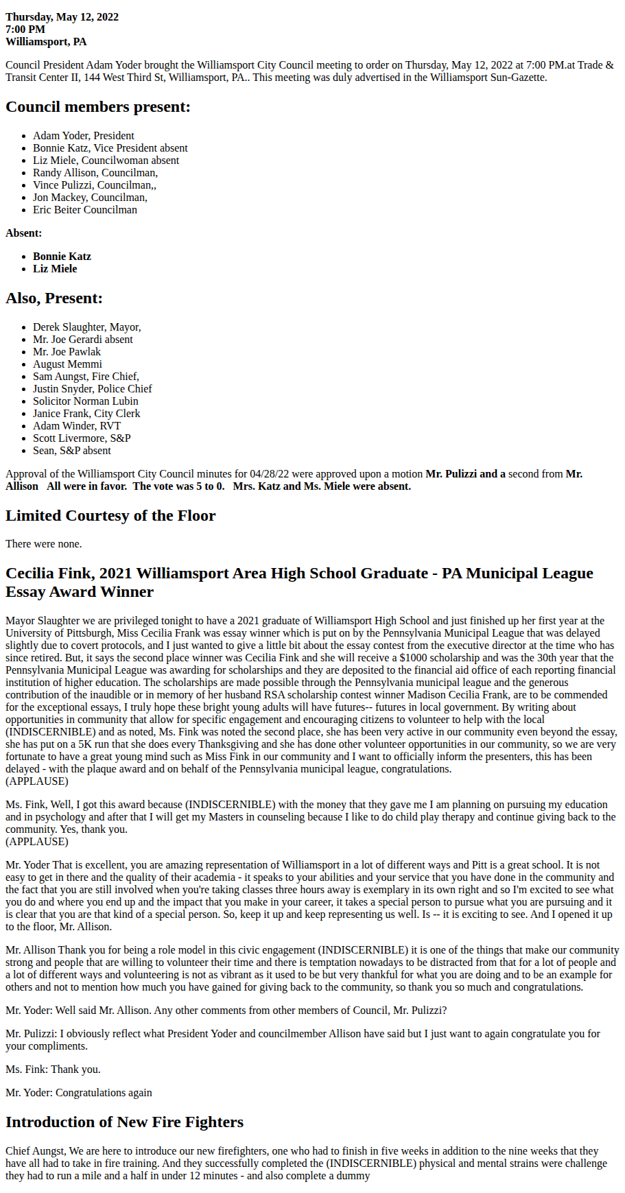Thursday, May 12, 2022
7:00 PM
Williamsport, PA
Council President Adam Yoder brought the Williamsport City Council meeting to order on Thursday, May 12, 2022 at 7:00 PM.at Trade & Transit Center II, 144 West Third St, Williamsport, PA.. This meeting was duly advertised in the Williamsport Sun-Gazette.
Council members present:
Adam Yoder, President
Bonnie Katz, Vice President absent
Liz Miele, Councilwoman absent
Randy Allison, Councilman,
Vince Pulizzi, Councilman,,
Jon Mackey, Councilman,
Eric Beiter Councilman
Absent:
Bonnie Katz
Liz Miele
Also, Present:
Derek Slaughter, Mayor,
Mr. Joe Gerardi absent
Mr. Joe Pawlak
August Memmi
Sam Aungst, Fire Chief,
Justin Snyder, Police Chief
Solicitor Norman Lubin
Janice Frank, City Clerk
Adam Winder, RVT
Scott Livermore, S&P
Sean, S&P absent
Approval of the Williamsport City Council minutes for 04/28/22 were approved upon a motion Mr. Pulizzi and a second from Mr. Allison All were in favor. The vote was 5 to 0. Mrs. Katz and Ms. Miele were absent.
Limited Courtesy of the Floor
There were none.
Cecilia Fink, 2021 Williamsport Area High School Graduate - PA Municipal League Essay Award Winner
Mayor Slaughter we are privileged tonight to have a 2021 graduate of Williamsport High School and just finished up her first year at the University of Pittsburgh, Miss Cecilia Frank was essay winner which is put on by the Pennsylvania Municipal League that was delayed slightly due to covert protocols, and I just wanted to give a little bit about the essay contest from the executive director at the time who has since retired. But, it says the second place winner was Cecilia Fink and she will receive a $1000 scholarship and was the 30th year that the Pennsylvania Municipal League was awarding for scholarships and they are deposited to the financial aid office of each reporting financial institution of higher education. The scholarships are made possible through the Pennsylvania municipal league and the generous contribution of the inaudible or in memory of her husband RSA scholarship contest winner Madison Cecilia Frank, are to be commended for the exceptional essays, I truly hope these bright young adults will have futures-- futures in local government. By writing about opportunities in community that allow for specific engagement and encouraging citizens to volunteer to help with the local (INDISCERNIBLE) and as noted, Ms. Fink was noted the second place, she has been very active in our community even beyond the essay, she has put on a 5K run that she does every Thanksgiving and she has done other volunteer opportunities in our community, so we are very fortunate to have a great young mind such as Miss Fink in our community and I want to officially inform the presenters, this has been delayed - with the plaque award and on behalf of the Pennsylvania municipal league, congratulations.
(APPLAUSE)
Ms. Fink, Well, I got this award because (INDISCERNIBLE) with the money that they gave me I am planning on pursuing my education and in psychology and after that I will get my Masters in counseling because I like to do child play therapy and continue giving back to the community. Yes, thank you.
(APPLAUSE)
Mr. Yoder That is excellent, you are amazing representation of Williamsport in a lot of different ways and Pitt is a great school. It is not easy to get in there and the quality of their academia - it speaks to your abilities and your service that you have done in the community and the fact that you are still involved when you're taking classes three hours away is exemplary in its own right and so I'm excited to see what you do and where you end up and the impact that you make in your career, it takes a special person to pursue what you are pursuing and it is clear that you are that kind of a special person. So, keep it up and keep representing us well. Is -- it is exciting to see. And I opened it up to the floor, Mr. Allison.
Mr. Allison Thank you for being a role model in this civic engagement (INDISCERNIBLE) it is one of the things that make our community strong and people that are willing to volunteer their time and there is temptation nowadays to be distracted from that for a lot of people and a lot of different ways and volunteering is not as vibrant as it used to be but very thankful for what you are doing and to be an example for others and not to mention how much you have gained for giving back to the community, so thank you so much and congratulations.
Mr. Yoder: Well said Mr. Allison. Any other comments from other members of Council, Mr. Pulizzi?
Mr. Pulizzi: I obviously reflect what President Yoder and councilmember Allison have said but I just want to again congratulate you for your compliments.
Ms. Fink: Thank you.
Mr. Yoder: Congratulations again
Introduction of New Fire Fighters
Chief Aungst, We are here to introduce our new firefighters, one who had to finish in five weeks in addition to the nine weeks that they have all had to take in fire training. And they successfully completed the (INDISCERNIBLE) physical and mental strains were challenge they had to run a mile and a half in under 12 minutes - and also complete a dummy